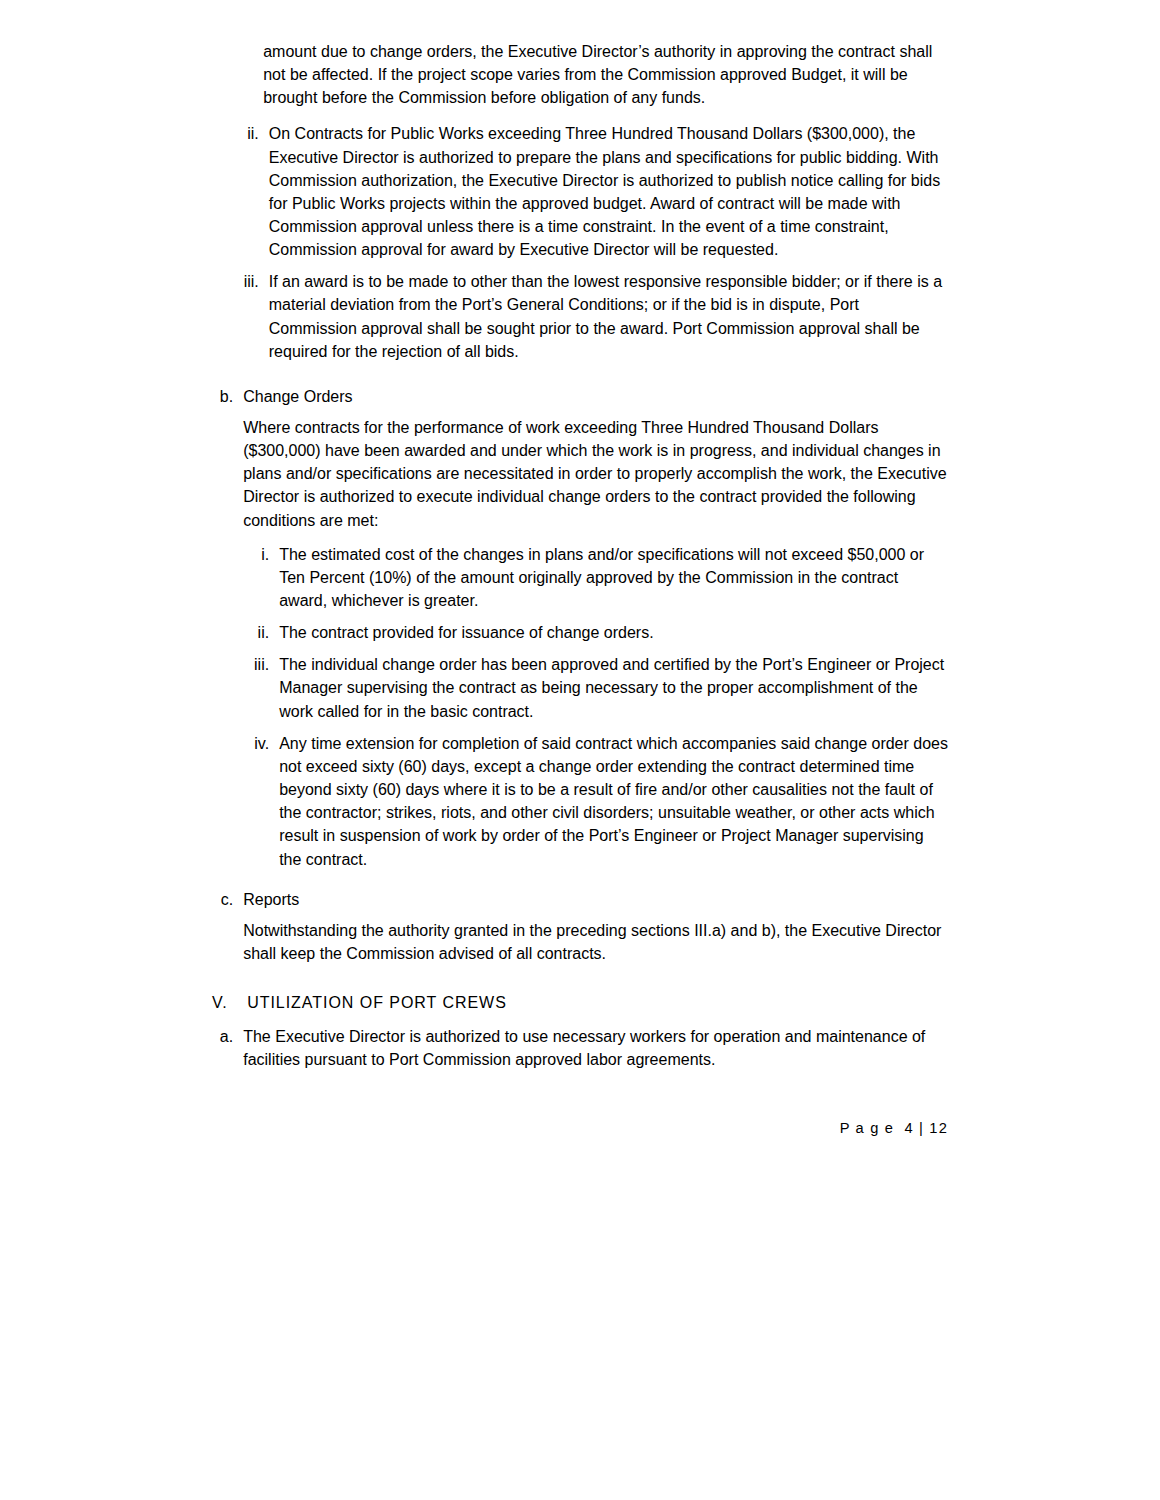amount due to change orders, the Executive Director’s authority in approving the contract shall not be affected. If the project scope varies from the Commission approved Budget, it will be brought before the Commission before obligation of any funds.
On Contracts for Public Works exceeding Three Hundred Thousand Dollars ($300,000), the Executive Director is authorized to prepare the plans and specifications for public bidding. With Commission authorization, the Executive Director is authorized to publish notice calling for bids for Public Works projects within the approved budget. Award of contract will be made with Commission approval unless there is a time constraint. In the event of a time constraint, Commission approval for award by Executive Director will be requested.
If an award is to be made to other than the lowest responsive responsible bidder; or if there is a material deviation from the Port’s General Conditions; or if the bid is in dispute, Port Commission approval shall be sought prior to the award. Port Commission approval shall be required for the rejection of all bids.
Change Orders
Where contracts for the performance of work exceeding Three Hundred Thousand Dollars ($300,000) have been awarded and under which the work is in progress, and individual changes in plans and/or specifications are necessitated in order to properly accomplish the work, the Executive Director is authorized to execute individual change orders to the contract provided the following conditions are met:
The estimated cost of the changes in plans and/or specifications will not exceed $50,000 or Ten Percent (10%) of the amount originally approved by the Commission in the contract award, whichever is greater.
The contract provided for issuance of change orders.
The individual change order has been approved and certified by the Port’s Engineer or Project Manager supervising the contract as being necessary to the proper accomplishment of the work called for in the basic contract.
Any time extension for completion of said contract which accompanies said change order does not exceed sixty (60) days, except a change order extending the contract determined time beyond sixty (60) days where it is to be a result of fire and/or other causalities not the fault of the contractor; strikes, riots, and other civil disorders; unsuitable weather, or other acts which result in suspension of work by order of the Port’s Engineer or Project Manager supervising the contract.
Reports
Notwithstanding the authority granted in the preceding sections III.a) and b), the Executive Director shall keep the Commission advised of all contracts.
V. UTILIZATION OF PORT CREWS
The Executive Director is authorized to use necessary workers for operation and maintenance of facilities pursuant to Port Commission approved labor agreements.
P a g e 4 | 12